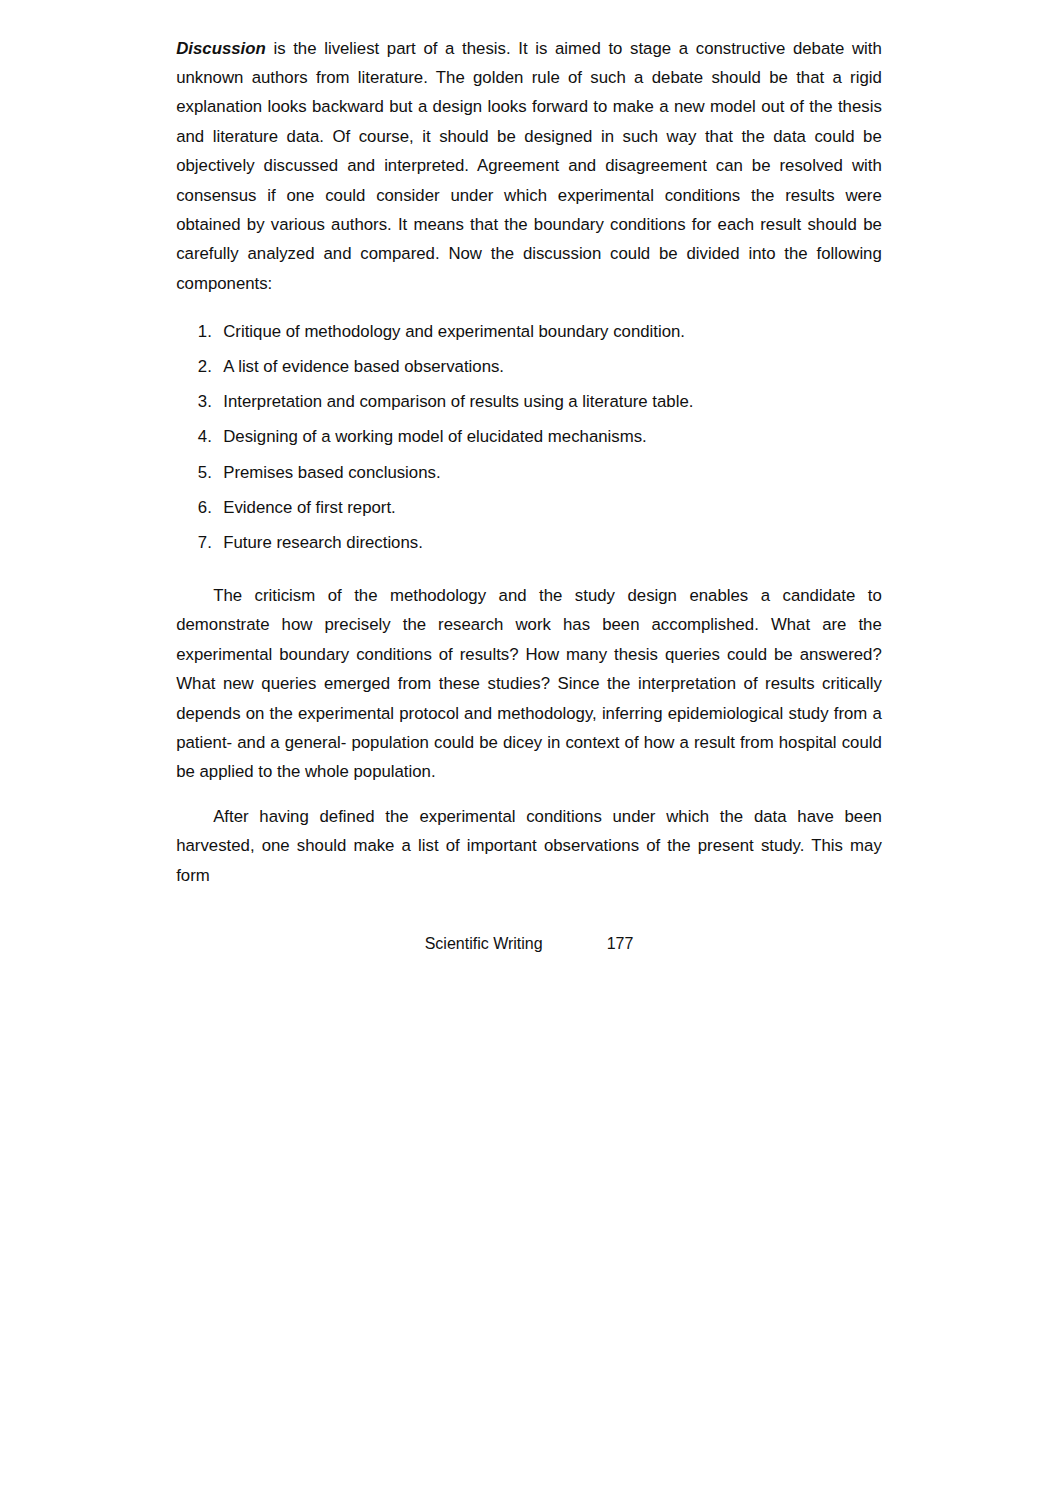Discussion is the liveliest part of a thesis. It is aimed to stage a constructive debate with unknown authors from literature. The golden rule of such a debate should be that a rigid explanation looks backward but a design looks forward to make a new model out of the thesis and literature data. Of course, it should be designed in such way that the data could be objectively discussed and interpreted. Agreement and disagreement can be resolved with consensus if one could consider under which experimental conditions the results were obtained by various authors. It means that the boundary conditions for each result should be carefully analyzed and compared. Now the discussion could be divided into the following components:
Critique of methodology and experimental boundary condition.
A list of evidence based observations.
Interpretation and comparison of results using a literature table.
Designing of a working model of elucidated mechanisms.
Premises based conclusions.
Evidence of first report.
Future research directions.
The criticism of the methodology and the study design enables a candidate to demonstrate how precisely the research work has been accomplished. What are the experimental boundary conditions of results? How many thesis queries could be answered? What new queries emerged from these studies? Since the interpretation of results critically depends on the experimental protocol and methodology, inferring epidemiological study from a patient- and a general- population could be dicey in context of how a result from hospital could be applied to the whole population.
After having defined the experimental conditions under which the data have been harvested, one should make a list of important observations of the present study. This may form
Scientific Writing 177